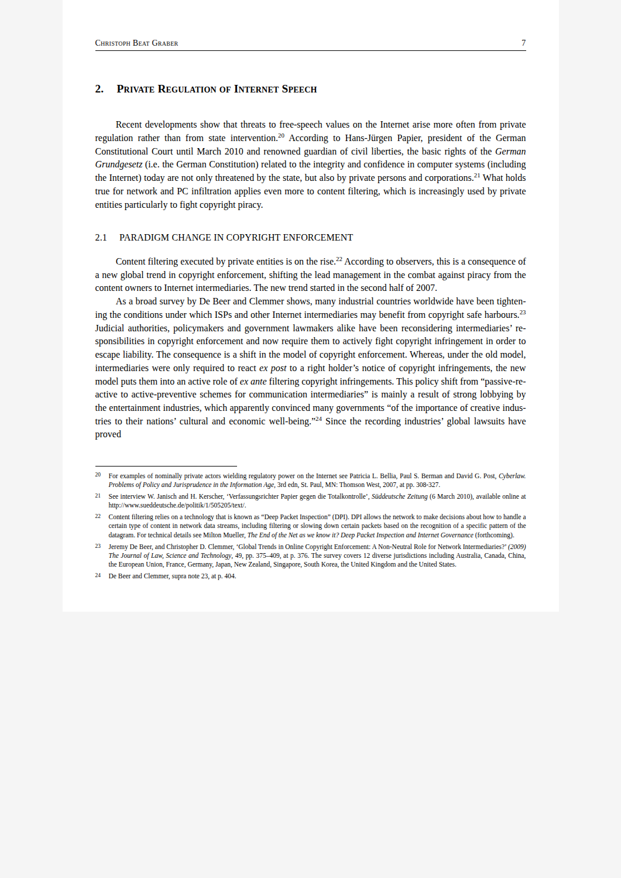Christoph Beat Graber 7
2. Private Regulation of Internet Speech
Recent developments show that threats to free-speech values on the Internet arise more often from private regulation rather than from state intervention.20 According to Hans-Jürgen Papier, president of the German Constitutional Court until March 2010 and renowned guardian of civil liberties, the basic rights of the German Grundgesetz (i.e. the German Constitution) related to the integrity and confidence in computer systems (including the Internet) today are not only threatened by the state, but also by private persons and corporations.21 What holds true for network and PC infiltration applies even more to content filtering, which is increasingly used by private entities particularly to fight copyright piracy.
2.1 Paradigm change in copyright enforcement
Content filtering executed by private entities is on the rise.22 According to observers, this is a consequence of a new global trend in copyright enforcement, shifting the lead management in the combat against piracy from the content owners to Internet intermediaries. The new trend started in the second half of 2007.
As a broad survey by De Beer and Clemmer shows, many industrial countries worldwide have been tightening the conditions under which ISPs and other Internet intermediaries may benefit from copyright safe harbours.23 Judicial authorities, policymakers and government lawmakers alike have been reconsidering intermediaries’ responsibilities in copyright enforcement and now require them to actively fight copyright infringement in order to escape liability. The consequence is a shift in the model of copyright enforcement. Whereas, under the old model, intermediaries were only required to react ex post to a right holder’s notice of copyright infringements, the new model puts them into an active role of ex ante filtering copyright infringements. This policy shift from “passive-reactive to active-preventive schemes for communication intermediaries” is mainly a result of strong lobbying by the entertainment industries, which apparently convinced many governments “of the importance of creative industries to their nations’ cultural and economic well-being.”24 Since the recording industries’ global lawsuits have proved
20 For examples of nominally private actors wielding regulatory power on the Internet see Patricia L. Bellia, Paul S. Berman and David G. Post, Cyberlaw. Problems of Policy and Jurisprudence in the Information Age, 3rd edn, St. Paul, MN: Thomson West, 2007, at pp. 308-327.
21 See interview W. Janisch and H. Kerscher, ‘Verfassungsrichter Papier gegen die Totalkontrolle’, Süddeutsche Zeitung (6 March 2010), available online at http://www.sueddeutsche.de/politik/1/505205/text/.
22 Content filtering relies on a technology that is known as “Deep Packet Inspection” (DPI). DPI allows the network to make decisions about how to handle a certain type of content in network data streams, including filtering or slowing down certain packets based on the recognition of a specific pattern of the datagram. For technical details see Milton Mueller, The End of the Net as we know it? Deep Packet Inspection and Internet Governance (forthcoming).
23 Jeremy De Beer, and Christopher D. Clemmer, ‘Global Trends in Online Copyright Enforcement: A Non-Neutral Role for Network Intermediaries?’ (2009) The Journal of Law, Science and Technology, 49, pp. 375–409, at p. 376. The survey covers 12 diverse jurisdictions including Australia, Canada, China, the European Union, France, Germany, Japan, New Zealand, Singapore, South Korea, the United Kingdom and the United States.
24 De Beer and Clemmer, supra note 23, at p. 404.